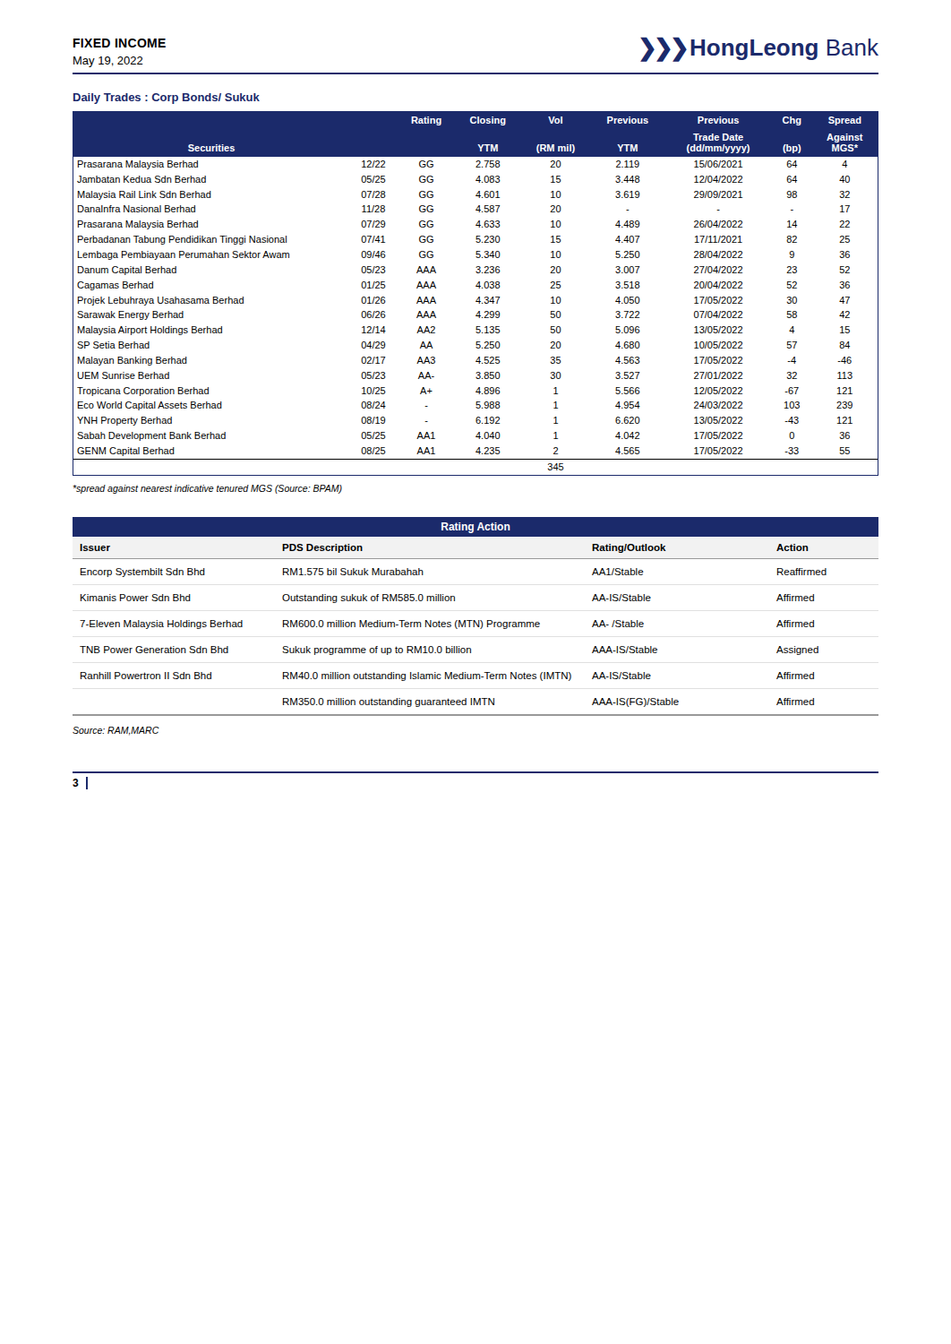FIXED INCOME
May 19, 2022
❯❯❯Hong Leong Bank
Daily Trades : Corp Bonds/ Sukuk
| Securities | | Rating | Closing | Vol | Previous | Previous | Chg | Spread |
| --- | --- | --- | --- | --- | --- | --- | --- | --- |
| | | YTM | (RM mil) | YTM | Trade Date (dd/mm/yyyy) | (bp) | Against MGS* |
| Prasarana Malaysia Berhad | 12/22 | GG | 2.758 | 20 | 2.119 | 15/06/2021 | 64 | 4 |
| Jambatan Kedua Sdn Berhad | 05/25 | GG | 4.083 | 15 | 3.448 | 12/04/2022 | 64 | 40 |
| Malaysia Rail Link Sdn Berhad | 07/28 | GG | 4.601 | 10 | 3.619 | 29/09/2021 | 98 | 32 |
| DanaInfra Nasional Berhad | 11/28 | GG | 4.587 | 20 | - | - | - | 17 |
| Prasarana Malaysia Berhad | 07/29 | GG | 4.633 | 10 | 4.489 | 26/04/2022 | 14 | 22 |
| Perbadanan Tabung Pendidikan Tinggi Nasional | 07/41 | GG | 5.230 | 15 | 4.407 | 17/11/2021 | 82 | 25 |
| Lembaga Pembiayaan Perumahan Sektor Awam | 09/46 | GG | 5.340 | 10 | 5.250 | 28/04/2022 | 9 | 36 |
| Danum Capital Berhad | 05/23 | AAA | 3.236 | 20 | 3.007 | 27/04/2022 | 23 | 52 |
| Cagamas Berhad | 01/25 | AAA | 4.038 | 25 | 3.518 | 20/04/2022 | 52 | 36 |
| Projek Lebuhraya Usahasama Berhad | 01/26 | AAA | 4.347 | 10 | 4.050 | 17/05/2022 | 30 | 47 |
| Sarawak Energy Berhad | 06/26 | AAA | 4.299 | 50 | 3.722 | 07/04/2022 | 58 | 42 |
| Malaysia Airport Holdings Berhad | 12/14 | AA2 | 5.135 | 50 | 5.096 | 13/05/2022 | 4 | 15 |
| SP Setia Berhad | 04/29 | AA | 5.250 | 20 | 4.680 | 10/05/2022 | 57 | 84 |
| Malayan Banking Berhad | 02/17 | AA3 | 4.525 | 35 | 4.563 | 17/05/2022 | -4 | -46 |
| UEM Sunrise Berhad | 05/23 | AA- | 3.850 | 30 | 3.527 | 27/01/2022 | 32 | 113 |
| Tropicana Corporation Berhad | 10/25 | A+ | 4.896 | 1 | 5.566 | 12/05/2022 | -67 | 121 |
| Eco World Capital Assets Berhad | 08/24 | - | 5.988 | 1 | 4.954 | 24/03/2022 | 103 | 239 |
| YNH Property Berhad | 08/19 | - | 6.192 | 1 | 6.620 | 13/05/2022 | -43 | 121 |
| Sabah Development Bank Berhad | 05/25 | AA1 | 4.040 | 1 | 4.042 | 17/05/2022 | 0 | 36 |
| GENM Capital Berhad | 08/25 | AA1 | 4.235 | 2 | 4.565 | 17/05/2022 | -33 | 55 |
| | | | | 345 | | | | |
*spread against nearest indicative tenured MGS (Source: BPAM)
Rating Action
| Issuer | PDS Description | Rating/Outlook | Action |
| --- | --- | --- | --- |
| Encorp Systembilt Sdn Bhd | RM1.575 bil Sukuk Murabahah | AA1/Stable | Reaffirmed |
| Kimanis Power Sdn Bhd | Outstanding sukuk of RM585.0 million | AA-IS/Stable | Affirmed |
| 7-Eleven Malaysia Holdings Berhad | RM600.0 million Medium-Term Notes (MTN) Programme | AA- /Stable | Affirmed |
| TNB Power Generation Sdn Bhd | Sukuk programme of up to RM10.0 billion | AAA-IS/Stable | Assigned |
| Ranhill Powertron II Sdn Bhd | RM40.0 million outstanding Islamic Medium-Term Notes (IMTN) | AA-IS/Stable | Affirmed |
| | RM350.0 million outstanding guaranteed IMTN | AAA-IS(FG)/Stable | Affirmed |
Source: RAM,MARC
3